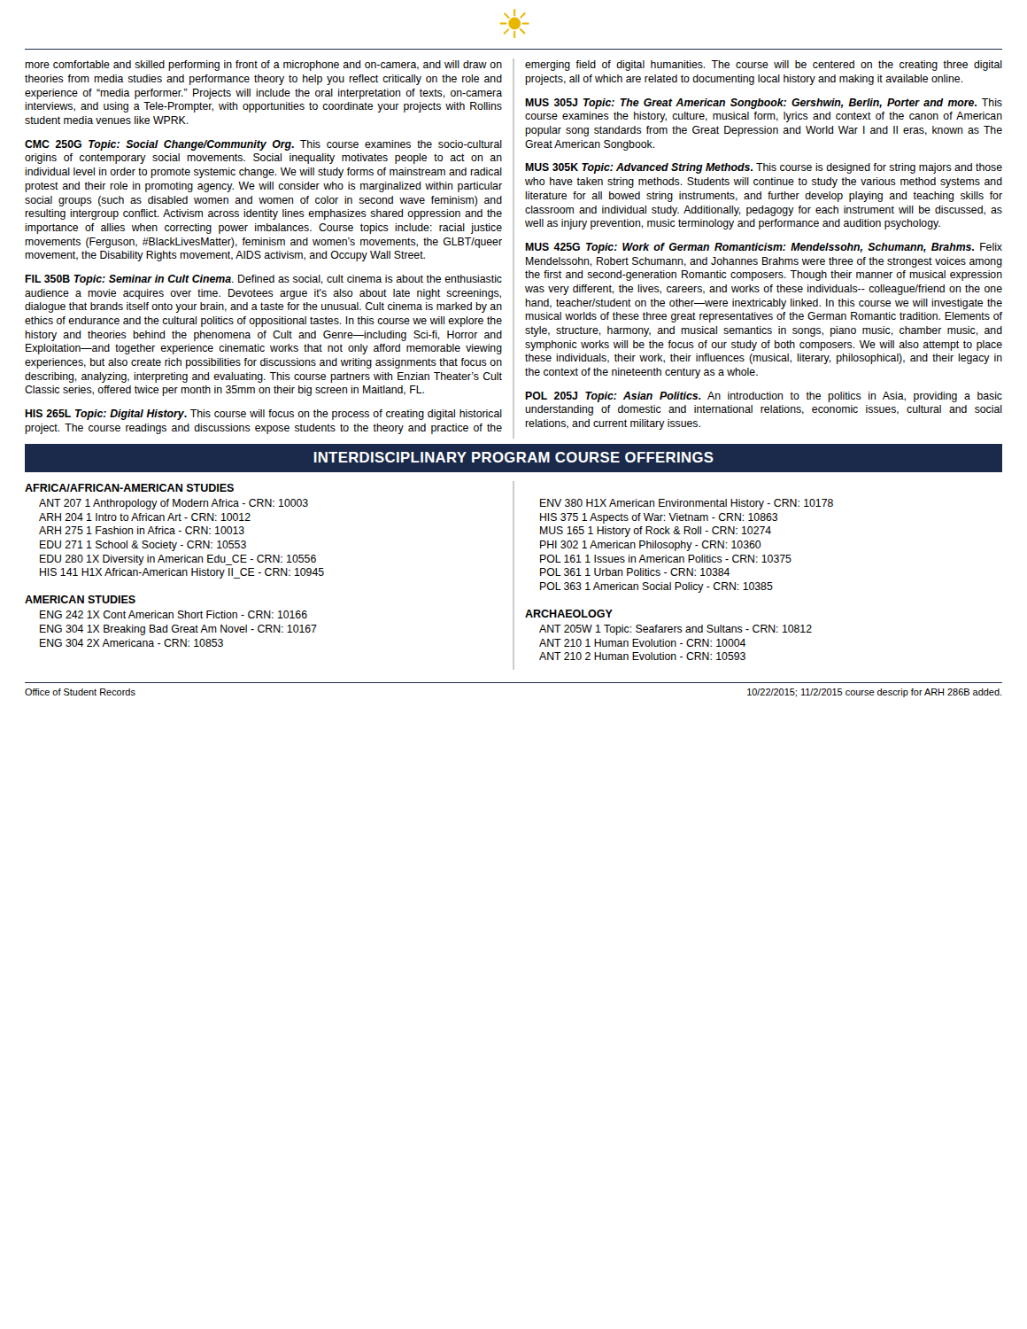☀
more comfortable and skilled performing in front of a microphone and on-camera, and will draw on theories from media studies and performance theory to help you reflect critically on the role and experience of “media performer.” Projects will include the oral interpretation of texts, on-camera interviews, and using a Tele-Prompter, with opportunities to coordinate your projects with Rollins student media venues like WPRK.
CMC 250G Topic: Social Change/Community Org. This course examines the socio-cultural origins of contemporary social movements. Social inequality motivates people to act on an individual level in order to promote systemic change. We will study forms of mainstream and radical protest and their role in promoting agency. We will consider who is marginalized within particular social groups (such as disabled women and women of color in second wave feminism) and resulting intergroup conflict. Activism across identity lines emphasizes shared oppression and the importance of allies when correcting power imbalances. Course topics include: racial justice movements (Ferguson, #BlackLivesMatter), feminism and women’s movements, the GLBT/queer movement, the Disability Rights movement, AIDS activism, and Occupy Wall Street.
FIL 350B Topic: Seminar in Cult Cinema. Defined as social, cult cinema is about the enthusiastic audience a movie acquires over time. Devotees argue it's also about late night screenings, dialogue that brands itself onto your brain, and a taste for the unusual. Cult cinema is marked by an ethics of endurance and the cultural politics of oppositional tastes. In this course we will explore the history and theories behind the phenomena of Cult and Genre—including Sci-fi, Horror and Exploitation—and together experience cinematic works that not only afford memorable viewing experiences, but also create rich possibilities for discussions and writing assignments that focus on describing, analyzing, interpreting and evaluating. This course partners with Enzian Theater’s Cult Classic series, offered twice per month in 35mm on their big screen in Maitland, FL.
HIS 265L Topic: Digital History. This course will focus on the process of creating digital historical project. The course readings and discussions expose students to the theory and practice of the emerging field of digital humanities. The course will be centered on the creating three digital projects, all of which are related to documenting local history and making it available online.
MUS 305J Topic: The Great American Songbook: Gershwin, Berlin, Porter and more. This course examines the history, culture, musical form, lyrics and context of the canon of American popular song standards from the Great Depression and World War I and II eras, known as The Great American Songbook.
MUS 305K Topic: Advanced String Methods. This course is designed for string majors and those who have taken string methods. Students will continue to study the various method systems and literature for all bowed string instruments, and further develop playing and teaching skills for classroom and individual study. Additionally, pedagogy for each instrument will be discussed, as well as injury prevention, music terminology and performance and audition psychology.
MUS 425G Topic: Work of German Romanticism: Mendelssohn, Schumann, Brahms. Felix Mendelssohn, Robert Schumann, and Johannes Brahms were three of the strongest voices among the first and second-generation Romantic composers. Though their manner of musical expression was very different, the lives, careers, and works of these individuals-- colleague/friend on the one hand, teacher/student on the other—were inextricably linked. In this course we will investigate the musical worlds of these three great representatives of the German Romantic tradition. Elements of style, structure, harmony, and musical semantics in songs, piano music, chamber music, and symphonic works will be the focus of our study of both composers. We will also attempt to place these individuals, their work, their influences (musical, literary, philosophical), and their legacy in the context of the nineteenth century as a whole.
POL 205J Topic: Asian Politics. An introduction to the politics in Asia, providing a basic understanding of domestic and international relations, economic issues, cultural and social relations, and current military issues.
INTERDISCIPLINARY PROGRAM COURSE OFFERINGS
Africa/African-American Studies
ANT 207 1 Anthropology of Modern Africa - CRN: 10003
ARH 204 1 Intro to African Art - CRN: 10012
ARH 275 1 Fashion in Africa - CRN: 10013
EDU 271 1 School & Society - CRN: 10553
EDU 280 1X Diversity in American Edu_CE - CRN: 10556
HIS 141 H1X African-American History II_CE - CRN: 10945
American Studies
ENG 242 1X Cont American Short Fiction - CRN: 10166
ENG 304 1X Breaking Bad Great Am Novel - CRN: 10167
ENG 304 2X Americana - CRN: 10853
spacer
ENV 380 H1X American Environmental History - CRN: 10178
HIS 375 1 Aspects of War: Vietnam - CRN: 10863
MUS 165 1 History of Rock & Roll - CRN: 10274
PHI 302 1 American Philosophy - CRN: 10360
POL 161 1 Issues in American Politics - CRN: 10375
POL 361 1 Urban Politics - CRN: 10384
POL 363 1 American Social Policy - CRN: 10385
Archaeology
ANT 205W 1 Topic: Seafarers and Sultans - CRN: 10812
ANT 210 1 Human Evolution - CRN: 10004
ANT 210 2 Human Evolution - CRN: 10593
Office of Student Records 10/22/2015; 11/2/2015 course descrip for ARH 286B added.